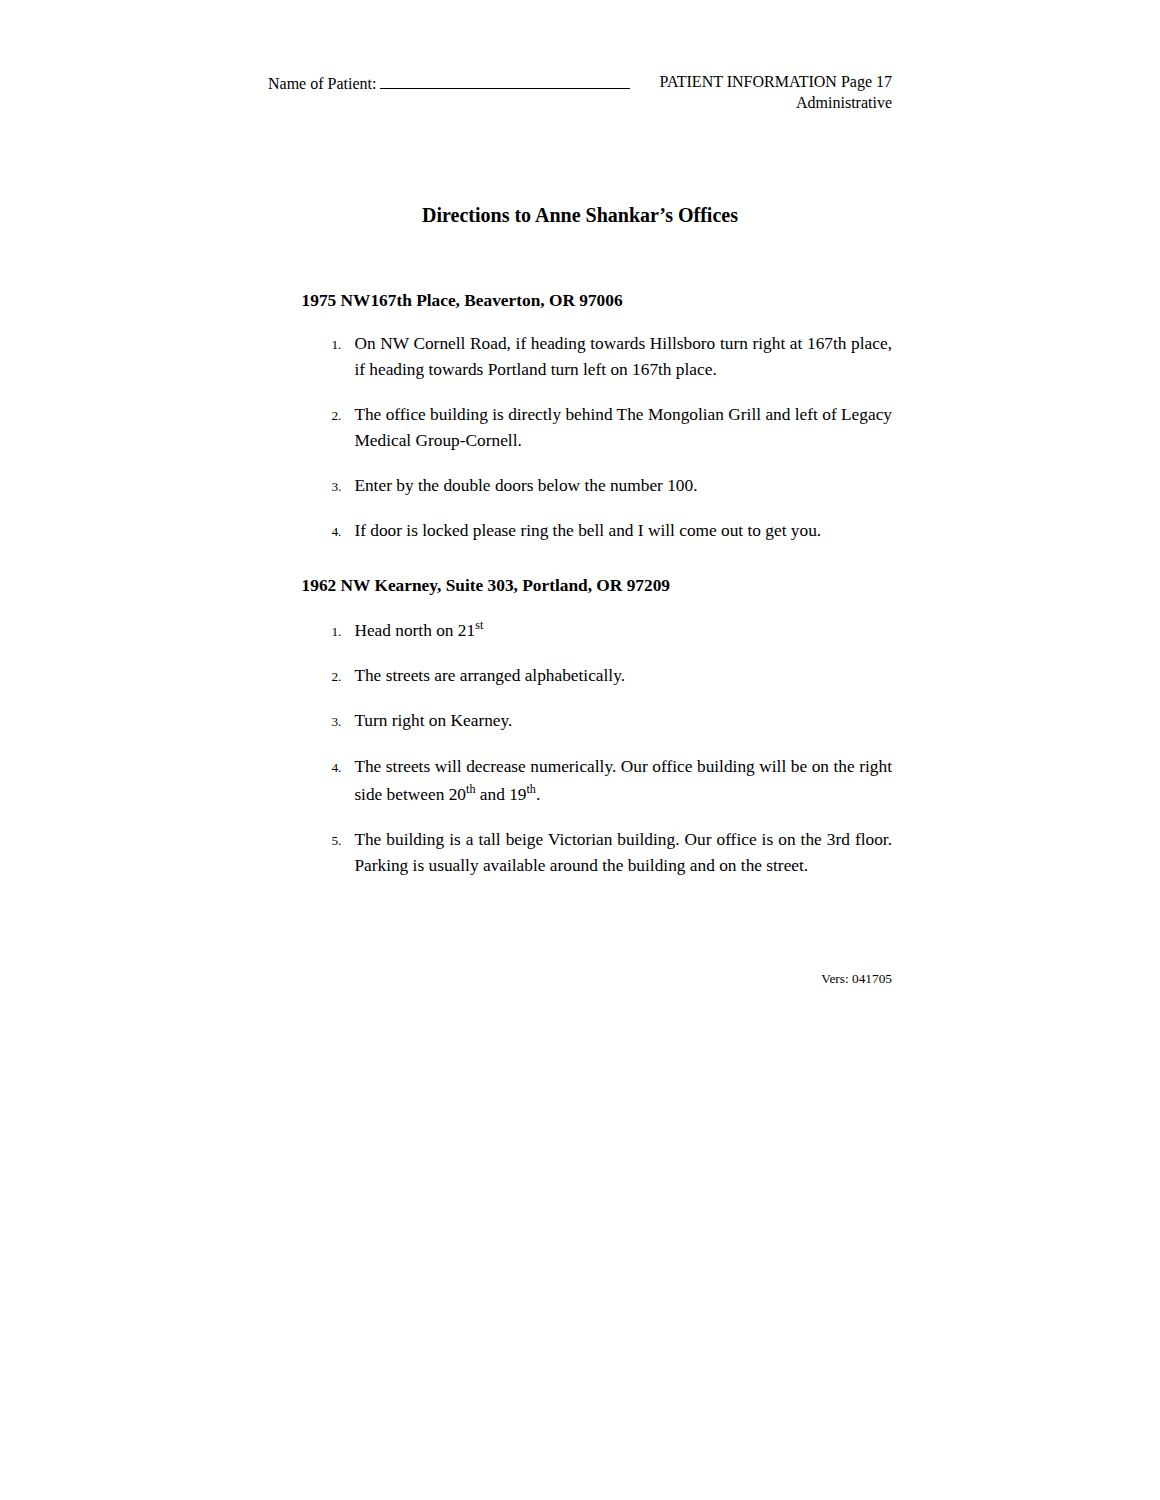Name of Patient:
PATIENT INFORMATION Page 17
Administrative
Directions to Anne Shankar’s Offices
1975 NW167th Place, Beaverton, OR 97006
On NW Cornell Road, if heading towards Hillsboro turn right at 167th place, if heading towards Portland turn left on 167th place.
The office building is directly behind The Mongolian Grill and left of Legacy Medical Group-Cornell.
Enter by the double doors below the number 100.
If door is locked please ring the bell and I will come out to get you.
1962 NW Kearney, Suite 303, Portland, OR 97209
Head north on 21st
The streets are arranged alphabetically.
Turn right on Kearney.
The streets will decrease numerically. Our office building will be on the right side between 20th and 19th.
The building is a tall beige Victorian building. Our office is on the 3rd floor. Parking is usually available around the building and on the street.
Vers: 041705